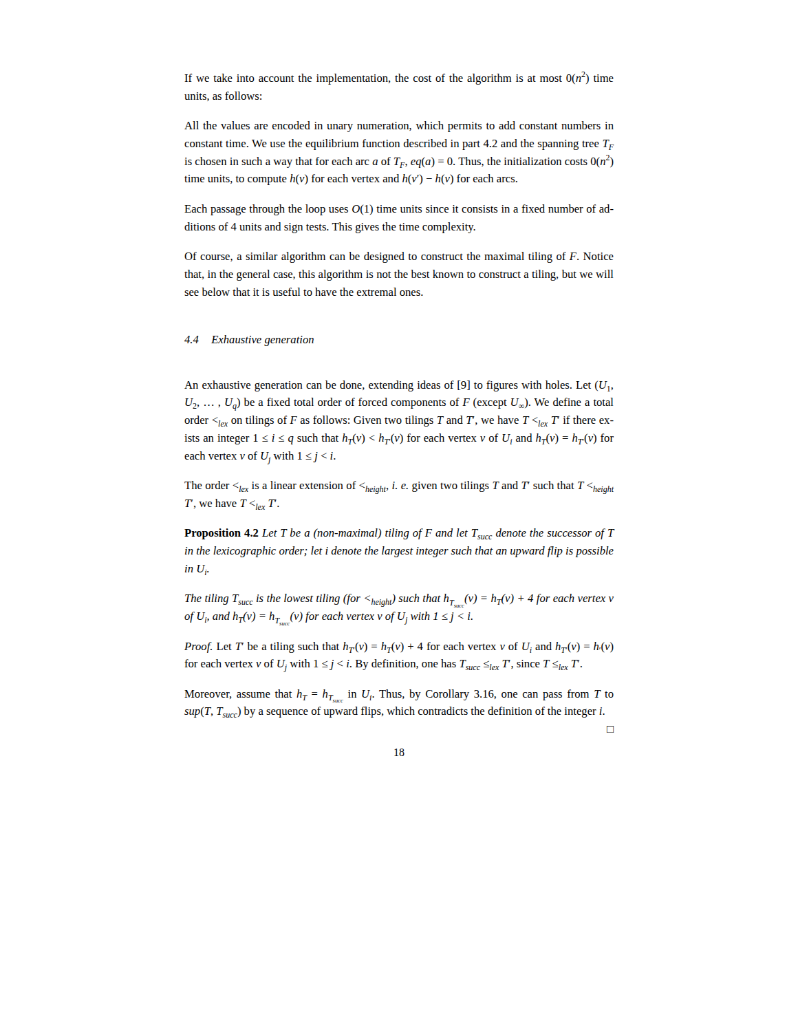If we take into account the implementation, the cost of the algorithm is at most 0(n2) time units, as follows:
All the values are encoded in unary numeration, which permits to add constant numbers in constant time. We use the equilibrium function described in part 4.2 and the spanning tree TF is chosen in such a way that for each arc a of TF, eq(a) = 0. Thus, the initialization costs 0(n2) time units, to compute h(v) for each vertex and h(v′) − h(v) for each arcs.
Each passage through the loop uses O(1) time units since it consists in a fixed number of additions of 4 units and sign tests. This gives the time complexity.
Of course, a similar algorithm can be designed to construct the maximal tiling of F. Notice that, in the general case, this algorithm is not the best known to construct a tiling, but we will see below that it is useful to have the extremal ones.
4.4 Exhaustive generation
An exhaustive generation can be done, extending ideas of [9] to figures with holes. Let (U1, U2, … , Uq) be a fixed total order of forced components of F (except U∞). We define a total order <lex on tilings of F as follows: Given two tilings T and T′, we have T <lex T′ if there exists an integer 1 ≤ i ≤ q such that hT(v) < hT′(v) for each vertex v of Ui and hT(v) = hT′(v) for each vertex v of Uj with 1 ≤ j < i.
The order <lex is a linear extension of <height, i. e. given two tilings T and T′ such that T <height T′, we have T <lex T′.
Proposition 4.2 Let T be a (non-maximal) tiling of F and let Tsucc denote the successor of T in the lexicographic order; let i denote the largest integer such that an upward flip is possible in Ui.
The tiling Tsucc is the lowest tiling (for <height) such that hTsucc(v) = hT(v) + 4 for each vertex v of Ui, and hT(v) = hTsucc(v) for each vertex v of Uj with 1 ≤ j < i.
Proof. Let T′ be a tiling such that hT′(v) = hT(v) + 4 for each vertex v of Ui and hT′(v) = h′(v) for each vertex v of Uj with 1 ≤ j < i. By definition, one has Tsucc ≤lex T′, since T ≤lex T′.
Moreover, assume that hT = hTsucc in Ui. Thus, by Corollary 3.16, one can pass from T to sup(T, Tsucc) by a sequence of upward flips, which contradicts the definition of the integer i.□
18